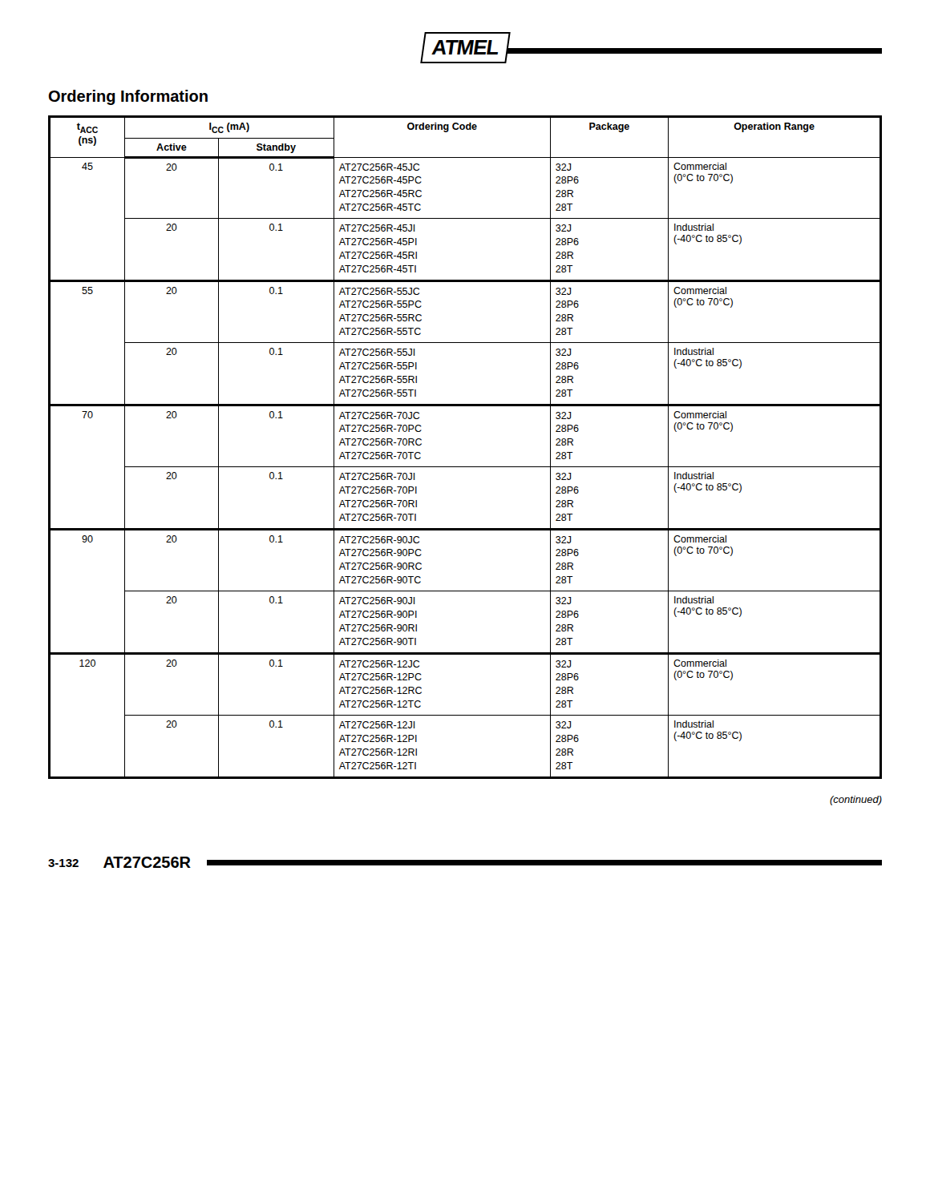ATMEL
Ordering Information
| t ACC (ns) | I CC (mA) | Ordering Code | Package | Operation Range |
| --- | --- | --- | --- | --- |
| Active | Standby |
| 45 | 20 | 0.1 | AT27C256R-45JC AT27C256R-45PC AT27C256R-45RC AT27C256R-45TC | 32J 28P6 28R 28T | Commercial (0°C to 70°C) |
| 20 | 0.1 | AT27C256R-45JI AT27C256R-45PI AT27C256R-45RI AT27C256R-45TI | 32J 28P6 28R 28T | Industrial (-40°C to 85°C) |
| 55 | 20 | 0.1 | AT27C256R-55JC AT27C256R-55PC AT27C256R-55RC AT27C256R-55TC | 32J 28P6 28R 28T | Commercial (0°C to 70°C) |
| 20 | 0.1 | AT27C256R-55JI AT27C256R-55PI AT27C256R-55RI AT27C256R-55TI | 32J 28P6 28R 28T | Industrial (-40°C to 85°C) |
| 70 | 20 | 0.1 | AT27C256R-70JC AT27C256R-70PC AT27C256R-70RC AT27C256R-70TC | 32J 28P6 28R 28T | Commercial (0°C to 70°C) |
| 20 | 0.1 | AT27C256R-70JI AT27C256R-70PI AT27C256R-70RI AT27C256R-70TI | 32J 28P6 28R 28T | Industrial (-40°C to 85°C) |
| 90 | 20 | 0.1 | AT27C256R-90JC AT27C256R-90PC AT27C256R-90RC AT27C256R-90TC | 32J 28P6 28R 28T | Commercial (0°C to 70°C) |
| 20 | 0.1 | AT27C256R-90JI AT27C256R-90PI AT27C256R-90RI AT27C256R-90TI | 32J 28P6 28R 28T | Industrial (-40°C to 85°C) |
| 120 | 20 | 0.1 | AT27C256R-12JC AT27C256R-12PC AT27C256R-12RC AT27C256R-12TC | 32J 28P6 28R 28T | Commercial (0°C to 70°C) |
| 20 | 0.1 | AT27C256R-12JI AT27C256R-12PI AT27C256R-12RI AT27C256R-12TI | 32J 28P6 28R 28T | Industrial (-40°C to 85°C) |
(continued)
3-132 AT27C256R